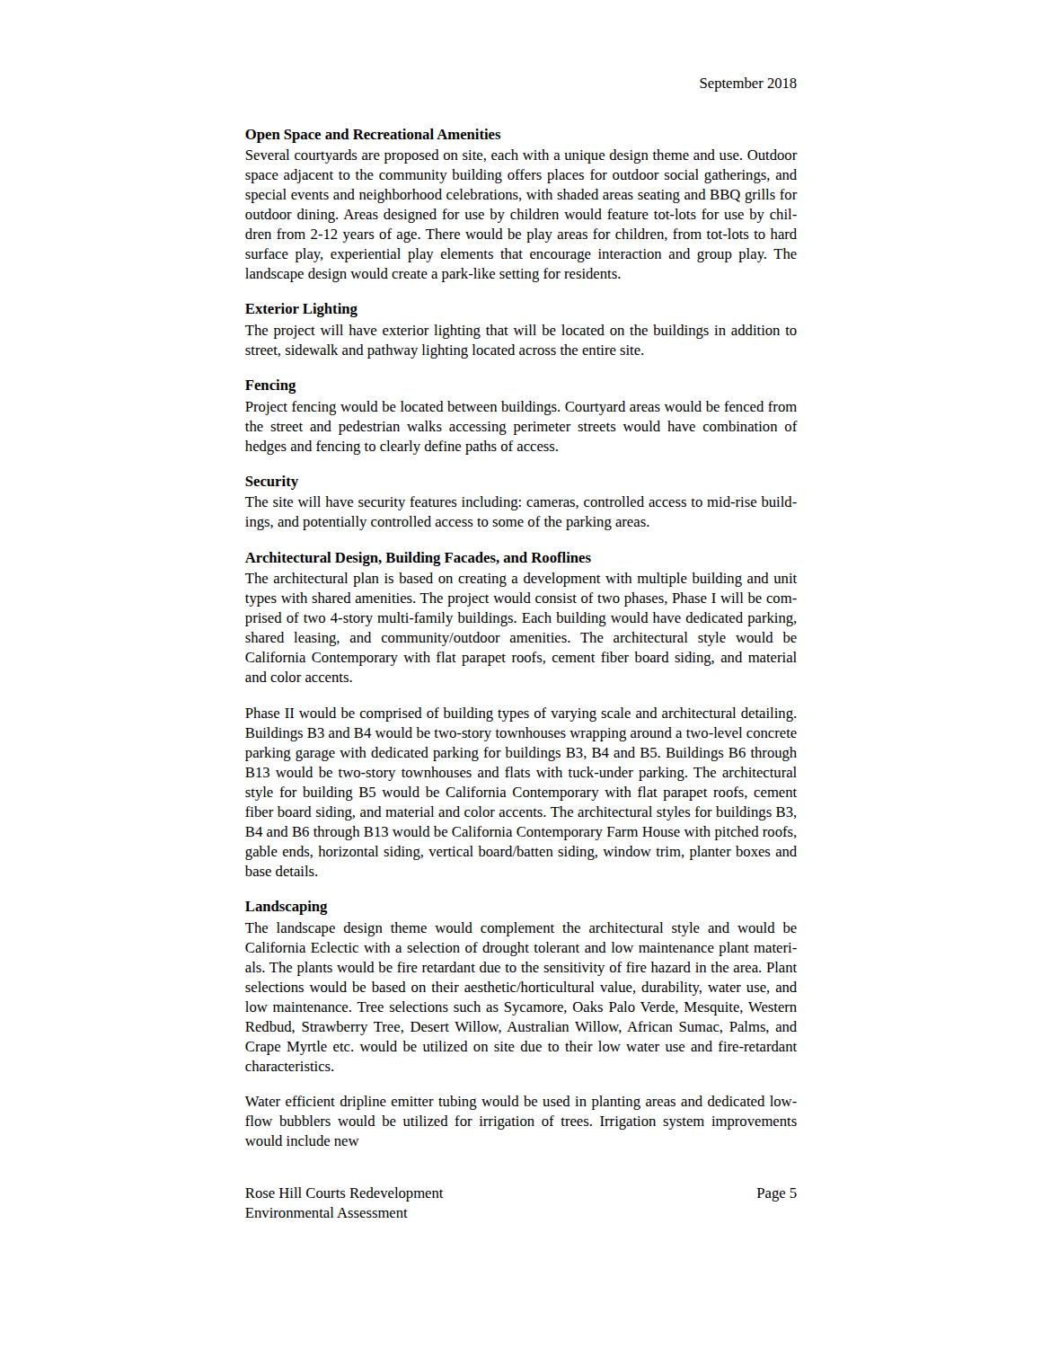September 2018
Open Space and Recreational Amenities
Several courtyards are proposed on site, each with a unique design theme and use. Outdoor space adjacent to the community building offers places for outdoor social gatherings, and special events and neighborhood celebrations, with shaded areas seating and BBQ grills for outdoor dining. Areas designed for use by children would feature tot-lots for use by children from 2-12 years of age. There would be play areas for children, from tot-lots to hard surface play, experiential play elements that encourage interaction and group play. The landscape design would create a park-like setting for residents.
Exterior Lighting
The project will have exterior lighting that will be located on the buildings in addition to street, sidewalk and pathway lighting located across the entire site.
Fencing
Project fencing would be located between buildings. Courtyard areas would be fenced from the street and pedestrian walks accessing perimeter streets would have combination of hedges and fencing to clearly define paths of access.
Security
The site will have security features including: cameras, controlled access to mid-rise buildings, and potentially controlled access to some of the parking areas.
Architectural Design, Building Facades, and Rooflines
The architectural plan is based on creating a development with multiple building and unit types with shared amenities. The project would consist of two phases, Phase I will be comprised of two 4-story multi-family buildings. Each building would have dedicated parking, shared leasing, and community/outdoor amenities. The architectural style would be California Contemporary with flat parapet roofs, cement fiber board siding, and material and color accents.
Phase II would be comprised of building types of varying scale and architectural detailing. Buildings B3 and B4 would be two-story townhouses wrapping around a two-level concrete parking garage with dedicated parking for buildings B3, B4 and B5. Buildings B6 through B13 would be two-story townhouses and flats with tuck-under parking. The architectural style for building B5 would be California Contemporary with flat parapet roofs, cement fiber board siding, and material and color accents. The architectural styles for buildings B3, B4 and B6 through B13 would be California Contemporary Farm House with pitched roofs, gable ends, horizontal siding, vertical board/batten siding, window trim, planter boxes and base details.
Landscaping
The landscape design theme would complement the architectural style and would be California Eclectic with a selection of drought tolerant and low maintenance plant materials. The plants would be fire retardant due to the sensitivity of fire hazard in the area. Plant selections would be based on their aesthetic/horticultural value, durability, water use, and low maintenance. Tree selections such as Sycamore, Oaks Palo Verde, Mesquite, Western Redbud, Strawberry Tree, Desert Willow, Australian Willow, African Sumac, Palms, and Crape Myrtle etc. would be utilized on site due to their low water use and fire-retardant characteristics.
Water efficient dripline emitter tubing would be used in planting areas and dedicated low-flow bubblers would be utilized for irrigation of trees. Irrigation system improvements would include new
Rose Hill Courts Redevelopment
Environmental Assessment
Page 5